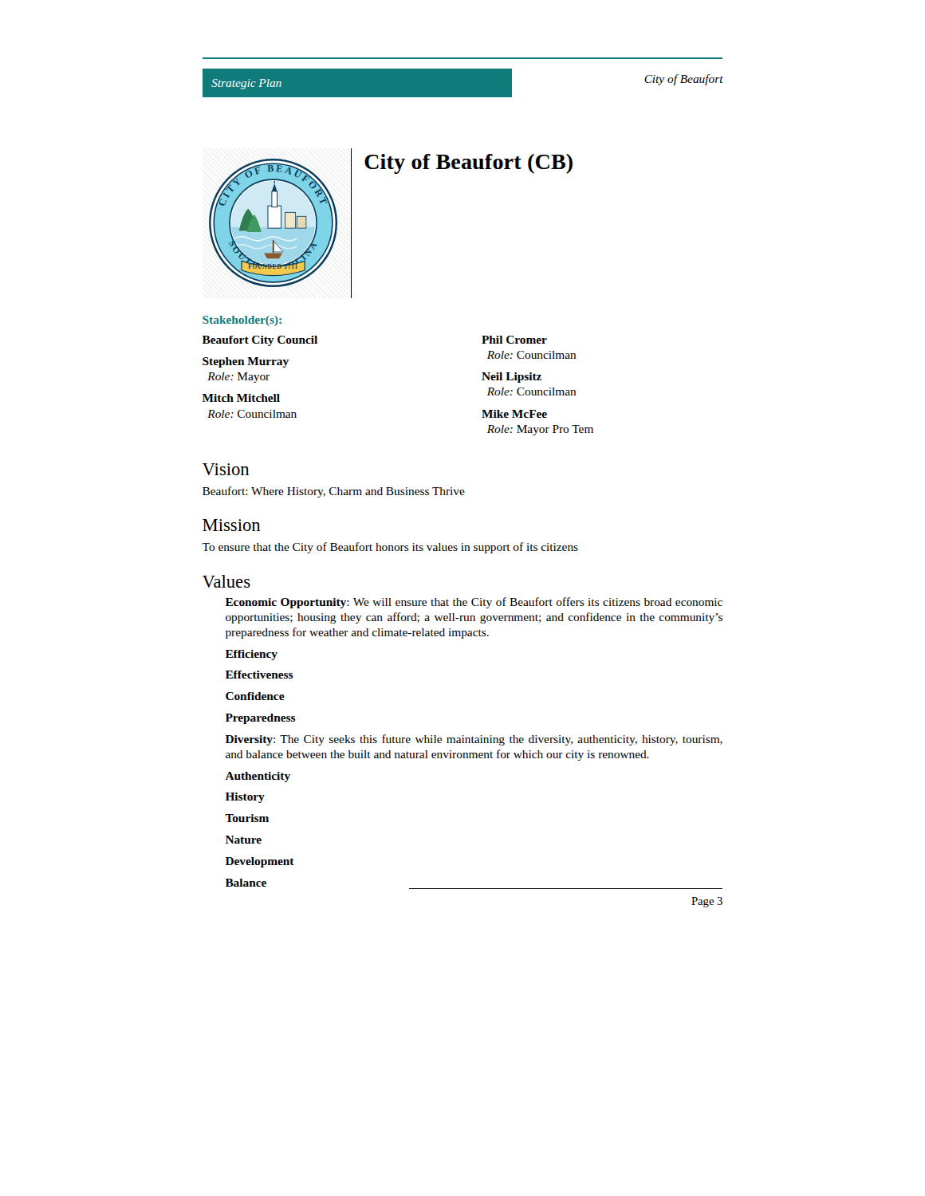Strategic Plan
City of Beaufort
CITY OF BEAUFORT SOUTH CAROLINA FOUNDED 1711
City of Beaufort (CB)
Stakeholder(s):
Beaufort City Council
Stephen Murray
Role: Mayor
Mitch Mitchell
Role: Councilman
Phil Cromer
Role: Councilman
Neil Lipsitz
Role: Councilman
Mike McFee
Role: Mayor Pro Tem
Vision
Beaufort: Where History, Charm and Business Thrive
Mission
To ensure that the City of Beaufort honors its values in support of its citizens
Values
Economic Opportunity: We will ensure that the City of Beaufort offers its citizens broad economic opportunities; housing they can afford; a well-run government; and confidence in the community’s preparedness for weather and climate-related impacts.
Efficiency
Effectiveness
Confidence
Preparedness
Diversity: The City seeks this future while maintaining the diversity, authenticity, history, tourism, and balance between the built and natural environment for which our city is renowned.
Authenticity
History
Tourism
Nature
Development
Balance
Page 3